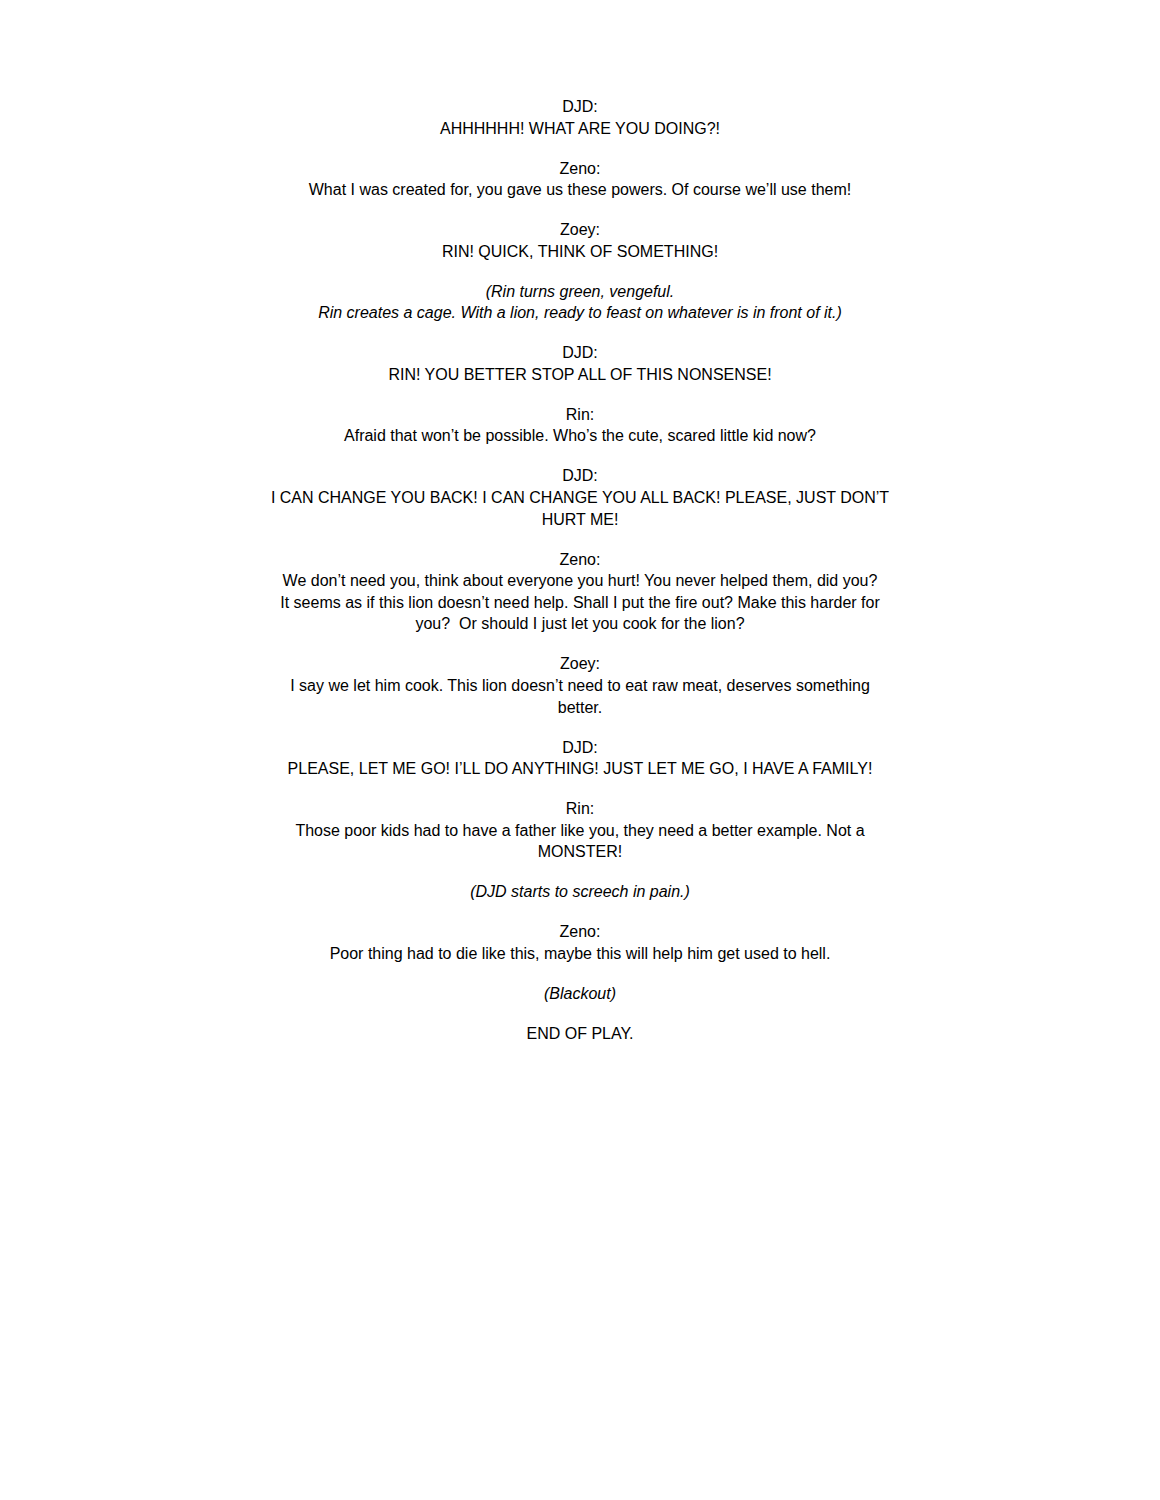DJD:
AHHHHHH! WHAT ARE YOU DOING?!
Zeno:
What I was created for, you gave us these powers. Of course we’ll use them!
Zoey:
RIN! QUICK, THINK OF SOMETHING!
(Rin turns green, vengeful.
Rin creates a cage. With a lion, ready to feast on whatever is in front of it.)
DJD:
RIN! YOU BETTER STOP ALL OF THIS NONSENSE!
Rin:
Afraid that won’t be possible. Who’s the cute, scared little kid now?
DJD:
I CAN CHANGE YOU BACK! I CAN CHANGE YOU ALL BACK! PLEASE, JUST DON’T HURT ME!
Zeno:
We don’t need you, think about everyone you hurt! You never helped them, did you?
It seems as if this lion doesn’t need help. Shall I put the fire out? Make this harder for you? Or should I just let you cook for the lion?
Zoey:
I say we let him cook. This lion doesn’t need to eat raw meat, deserves something better.
DJD:
PLEASE, LET ME GO! I’LL DO ANYTHING! JUST LET ME GO, I HAVE A FAMILY!
Rin:
Those poor kids had to have a father like you, they need a better example. Not a MONSTER!
(DJD starts to screech in pain.)
Zeno:
Poor thing had to die like this, maybe this will help him get used to hell.
(Blackout)
END OF PLAY.